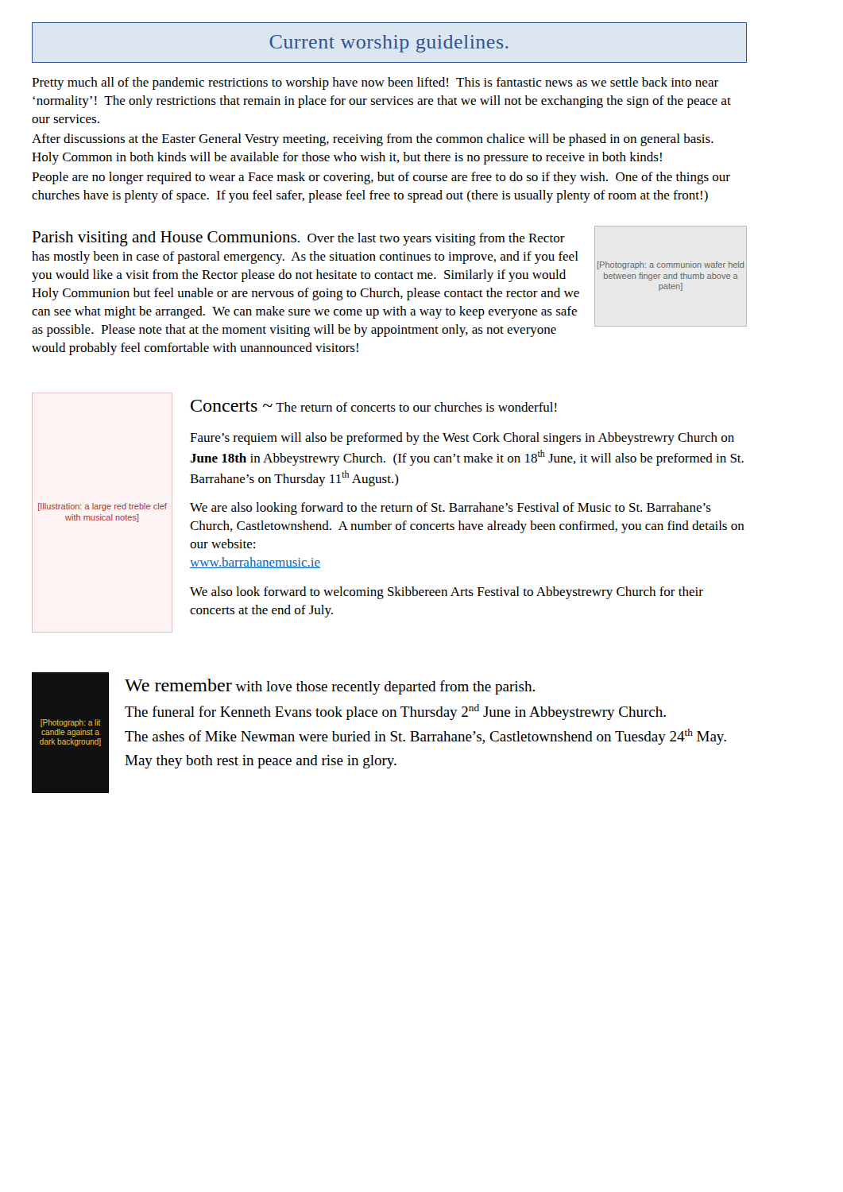Current worship guidelines.
Pretty much all of the pandemic restrictions to worship have now been lifted! This is fantastic news as we settle back into near ‘normality’! The only restrictions that remain in place for our services are that we will not be exchanging the sign of the peace at our services.
After discussions at the Easter General Vestry meeting, receiving from the common chalice will be phased in on general basis. Holy Common in both kinds will be available for those who wish it, but there is no pressure to receive in both kinds!
People are no longer required to wear a Face mask or covering, but of course are free to do so if they wish. One of the things our churches have is plenty of space. If you feel safer, please feel free to spread out (there is usually plenty of room at the front!)
[Photograph: a communion wafer held between finger and thumb above a paten]
Parish visiting and House Communions. Over the last two years visiting from the Rector has mostly been in case of pastoral emergency. As the situation continues to improve, and if you feel you would like a visit from the Rector please do not hesitate to contact me. Similarly if you would Holy Communion but feel unable or are nervous of going to Church, please contact the rector and we can see what might be arranged. We can make sure we come up with a way to keep everyone as safe as possible. Please note that at the moment visiting will be by appointment only, as not everyone would probably feel comfortable with unannounced visitors!
[Illustration: a large red treble clef with musical notes]
Concerts ~ The return of concerts to our churches is wonderful!
Faure’s requiem will also be preformed by the West Cork Choral singers in Abbeystrewry Church on June 18th in Abbeystrewry Church. (If you can’t make it on 18th June, it will also be preformed in St. Barrahane’s on Thursday 11th August.)
We are also looking forward to the return of St. Barrahane’s Festival of Music to St. Barrahane’s Church, Castletownshend. A number of concerts have already been confirmed, you can find details on our website:
www.barrahanemusic.ie
We also look forward to welcoming Skibbereen Arts Festival to Abbeystrewry Church for their concerts at the end of July.
[Photograph: a lit candle against a dark background]
We remember with love those recently departed from the parish.
The funeral for Kenneth Evans took place on Thursday 2nd June in Abbeystrewry Church.
The ashes of Mike Newman were buried in St. Barrahane’s, Castletownshend on Tuesday 24th May.
May they both rest in peace and rise in glory.